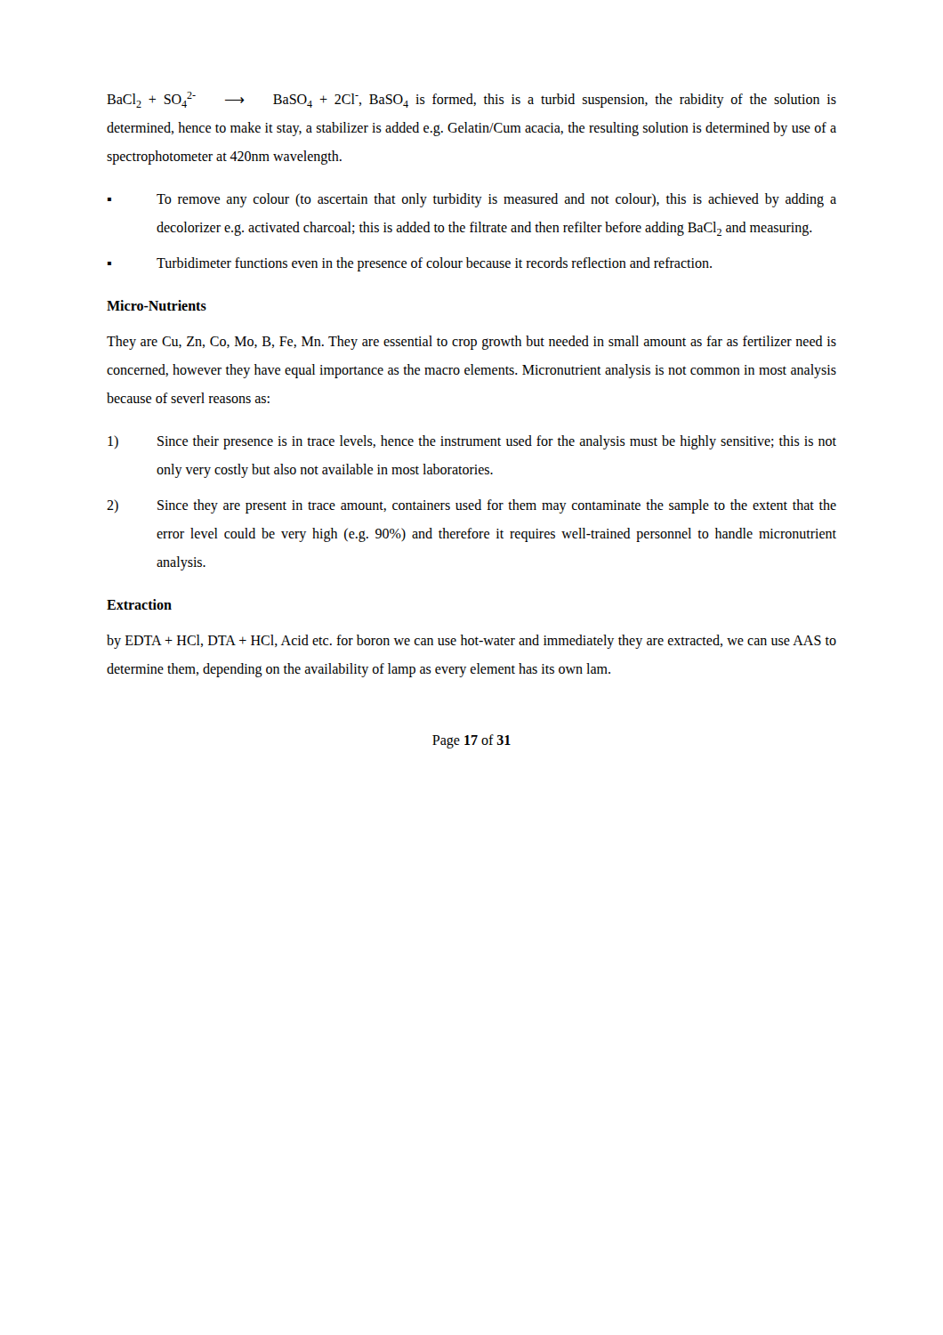BaCl2 + SO42- ⟶ BaSO4 + 2Cl-, BaSO4 is formed, this is a turbid suspension, the rabidity of the solution is determined, hence to make it stay, a stabilizer is added e.g. Gelatin/Cum acacia, the resulting solution is determined by use of a spectrophotometer at 420nm wavelength.
To remove any colour (to ascertain that only turbidity is measured and not colour), this is achieved by adding a decolorizer e.g. activated charcoal; this is added to the filtrate and then refilter before adding BaCl2 and measuring.
Turbidimeter functions even in the presence of colour because it records reflection and refraction.
Micro-Nutrients
They are Cu, Zn, Co, Mo, B, Fe, Mn. They are essential to crop growth but needed in small amount as far as fertilizer need is concerned, however they have equal importance as the macro elements. Micronutrient analysis is not common in most analysis because of severl reasons as:
Since their presence is in trace levels, hence the instrument used for the analysis must be highly sensitive; this is not only very costly but also not available in most laboratories.
Since they are present in trace amount, containers used for them may contaminate the sample to the extent that the error level could be very high (e.g. 90%) and therefore it requires well-trained personnel to handle micronutrient analysis.
Extraction
by EDTA + HCl, DTA + HCl, Acid etc. for boron we can use hot-water and immediately they are extracted, we can use AAS to determine them, depending on the availability of lamp as every element has its own lam.
Page 17 of 31